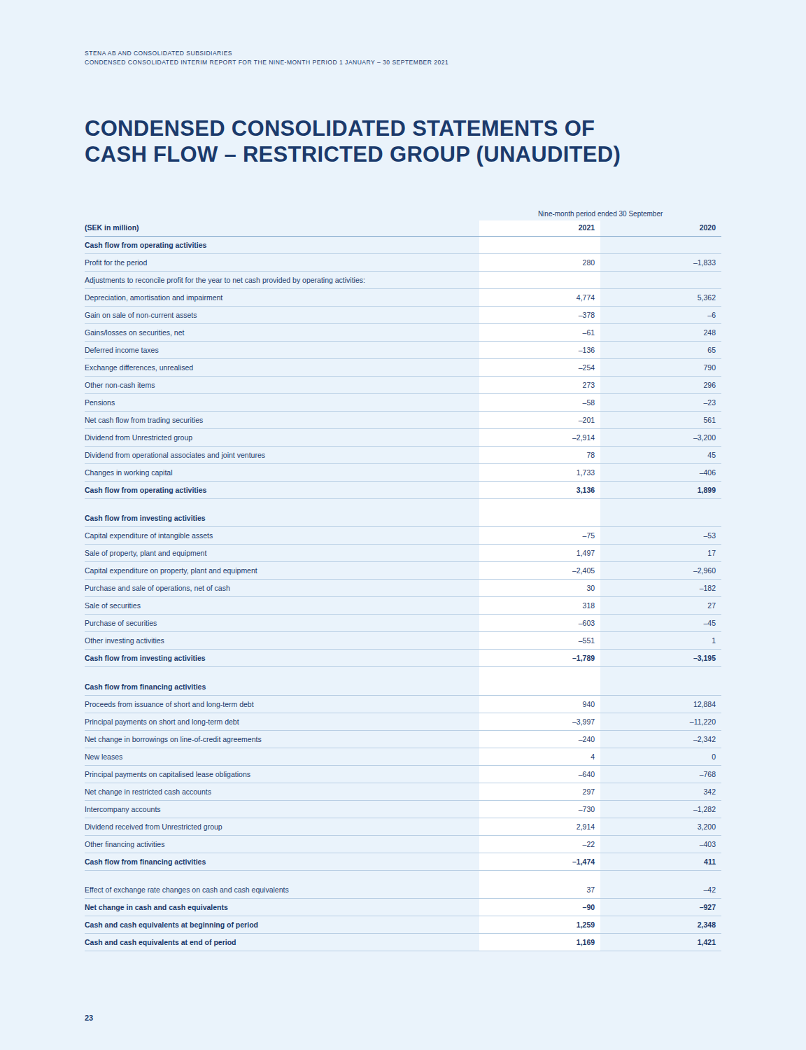Stena AB and Consolidated Subsidiaries
Condensed Consolidated Interim Report for the Nine-Month Period 1 January – 30 September 2021
Condensed Consolidated Statements of
Cash Flow – Restricted Group (Unaudited)
Nine-month period ended 30 September
| (SEK in million) | 2021 | 2020 |
| --- | --- | --- |
| Cash flow from operating activities | | |
| Profit for the period | 280 | –1,833 |
| Adjustments to reconcile profit for the year to net cash provided by operating activities: | | |
| Depreciation, amortisation and impairment | 4,774 | 5,362 |
| Gain on sale of non-current assets | –378 | –6 |
| Gains/losses on securities, net | –61 | 248 |
| Deferred income taxes | –136 | 65 |
| Exchange differences, unrealised | –254 | 790 |
| Other non-cash items | 273 | 296 |
| Pensions | –58 | –23 |
| Net cash flow from trading securities | –201 | 561 |
| Dividend from Unrestricted group | –2,914 | –3,200 |
| Dividend from operational associates and joint ventures | 78 | 45 |
| Changes in working capital | 1,733 | –406 |
| Cash flow from operating activities | 3,136 | 1,899 |
| Cash flow from investing activities | | |
| Capital expenditure of intangible assets | –75 | –53 |
| Sale of property, plant and equipment | 1,497 | 17 |
| Capital expenditure on property, plant and equipment | –2,405 | –2,960 |
| Purchase and sale of operations, net of cash | 30 | –182 |
| Sale of securities | 318 | 27 |
| Purchase of securities | –603 | –45 |
| Other investing activities | –551 | 1 |
| Cash flow from investing activities | –1,789 | –3,195 |
| Cash flow from financing activities | | |
| Proceeds from issuance of short and long-term debt | 940 | 12,884 |
| Principal payments on short and long-term debt | –3,997 | –11,220 |
| Net change in borrowings on line-of-credit agreements | –240 | –2,342 |
| New leases | 4 | 0 |
| Principal payments on capitalised lease obligations | –640 | –768 |
| Net change in restricted cash accounts | 297 | 342 |
| Intercompany accounts | –730 | –1,282 |
| Dividend received from Unrestricted group | 2,914 | 3,200 |
| Other financing activities | –22 | –403 |
| Cash flow from financing activities | –1,474 | 411 |
| Effect of exchange rate changes on cash and cash equivalents | 37 | –42 |
| Net change in cash and cash equivalents | –90 | –927 |
| Cash and cash equivalents at beginning of period | 1,259 | 2,348 |
| Cash and cash equivalents at end of period | 1,169 | 1,421 |
23